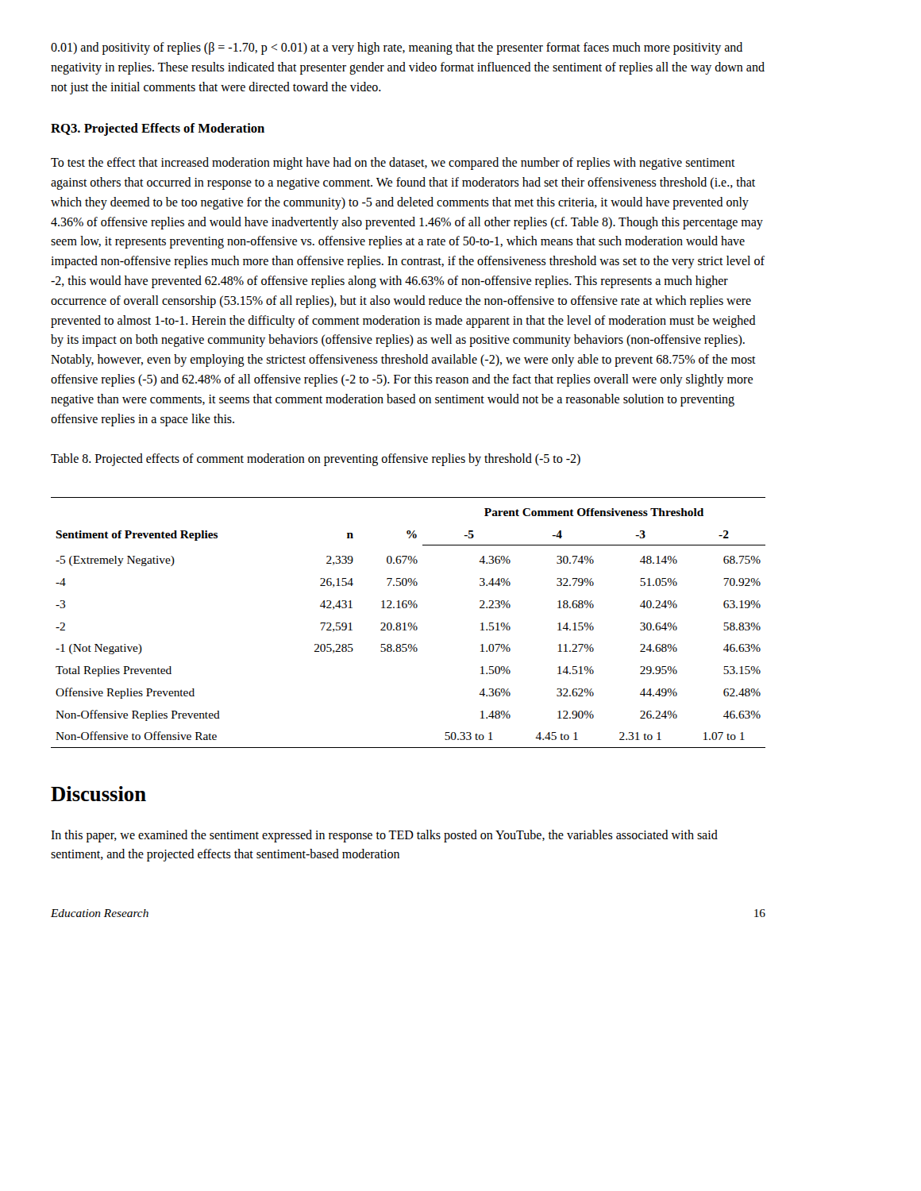0.01) and positivity of replies (β = -1.70, p < 0.01) at a very high rate, meaning that the presenter format faces much more positivity and negativity in replies. These results indicated that presenter gender and video format influenced the sentiment of replies all the way down and not just the initial comments that were directed toward the video.
RQ3. Projected Effects of Moderation
To test the effect that increased moderation might have had on the dataset, we compared the number of replies with negative sentiment against others that occurred in response to a negative comment. We found that if moderators had set their offensiveness threshold (i.e., that which they deemed to be too negative for the community) to -5 and deleted comments that met this criteria, it would have prevented only 4.36% of offensive replies and would have inadvertently also prevented 1.46% of all other replies (cf. Table 8). Though this percentage may seem low, it represents preventing non-offensive vs. offensive replies at a rate of 50-to-1, which means that such moderation would have impacted non-offensive replies much more than offensive replies. In contrast, if the offensiveness threshold was set to the very strict level of -2, this would have prevented 62.48% of offensive replies along with 46.63% of non-offensive replies. This represents a much higher occurrence of overall censorship (53.15% of all replies), but it also would reduce the non-offensive to offensive rate at which replies were prevented to almost 1-to-1. Herein the difficulty of comment moderation is made apparent in that the level of moderation must be weighed by its impact on both negative community behaviors (offensive replies) as well as positive community behaviors (non-offensive replies). Notably, however, even by employing the strictest offensiveness threshold available (-2), we were only able to prevent 68.75% of the most offensive replies (-5) and 62.48% of all offensive replies (-2 to -5). For this reason and the fact that replies overall were only slightly more negative than were comments, it seems that comment moderation based on sentiment would not be a reasonable solution to preventing offensive replies in a space like this.
Table 8. Projected effects of comment moderation on preventing offensive replies by threshold (-5 to -2)
| Sentiment of Prevented Replies | n | % | Parent Comment Offensiveness Threshold |
| --- | --- | --- | --- |
| -5 | -4 | -3 | -2 |
| -5 (Extremely Negative) | 2,339 | 0.67% | 4.36% | 30.74% | 48.14% | 68.75% |
| -4 | 26,154 | 7.50% | 3.44% | 32.79% | 51.05% | 70.92% |
| -3 | 42,431 | 12.16% | 2.23% | 18.68% | 40.24% | 63.19% |
| -2 | 72,591 | 20.81% | 1.51% | 14.15% | 30.64% | 58.83% |
| -1 (Not Negative) | 205,285 | 58.85% | 1.07% | 11.27% | 24.68% | 46.63% |
| Total Replies Prevented | | | 1.50% | 14.51% | 29.95% | 53.15% |
| Offensive Replies Prevented | | | 4.36% | 32.62% | 44.49% | 62.48% |
| Non-Offensive Replies Prevented | | | 1.48% | 12.90% | 26.24% | 46.63% |
| Non-Offensive to Offensive Rate | | | 50.33 to 1 | 4.45 to 1 | 2.31 to 1 | 1.07 to 1 |
Discussion
In this paper, we examined the sentiment expressed in response to TED talks posted on YouTube, the variables associated with said sentiment, and the projected effects that sentiment-based moderation
Education Research 16